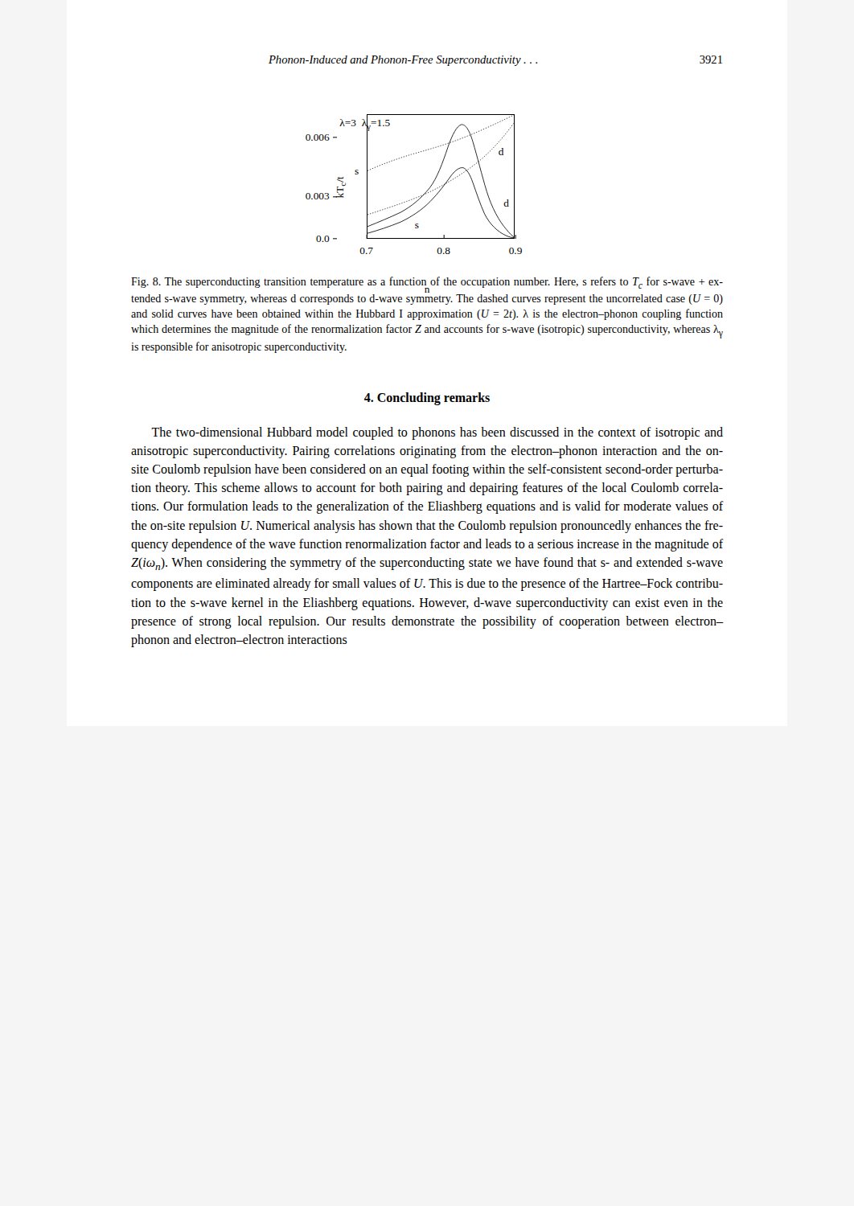Phonon-Induced and Phonon-Free Superconductivity . . . 3921
kTc/t
0.006 0.003 0.0 0.7 0.8 0.9 n λ=3 λγ=1.5 s d d s
Fig. 8. The superconducting transition temperature as a function of the occupation number. Here, s refers to Tc for s-wave + extended s-wave symmetry, whereas d corresponds to d-wave symmetry. The dashed curves represent the uncorrelated case (U = 0) and solid curves have been obtained within the Hubbard I approximation (U = 2t). λ is the electron–phonon coupling function which determines the magnitude of the renormalization factor Z and accounts for s-wave (isotropic) superconductivity, whereas λγ is responsible for anisotropic superconductivity.
4. Concluding remarks
The two-dimensional Hubbard model coupled to phonons has been discussed in the context of isotropic and anisotropic superconductivity. Pairing correlations originating from the electron–phonon interaction and the on-site Coulomb repulsion have been considered on an equal footing within the self-consistent second-order perturbation theory. This scheme allows to account for both pairing and depairing features of the local Coulomb correlations. Our formulation leads to the generalization of the Eliashberg equations and is valid for moderate values of the on-site repulsion U. Numerical analysis has shown that the Coulomb repulsion pronouncedly enhances the frequency dependence of the wave function renormalization factor and leads to a serious increase in the magnitude of Z(iωn). When considering the symmetry of the superconducting state we have found that s- and extended s-wave components are eliminated already for small values of U. This is due to the presence of the Hartree–Fock contribution to the s-wave kernel in the Eliashberg equations. However, d-wave superconductivity can exist even in the presence of strong local repulsion. Our results demonstrate the possibility of cooperation between electron–phonon and electron–electron interactions